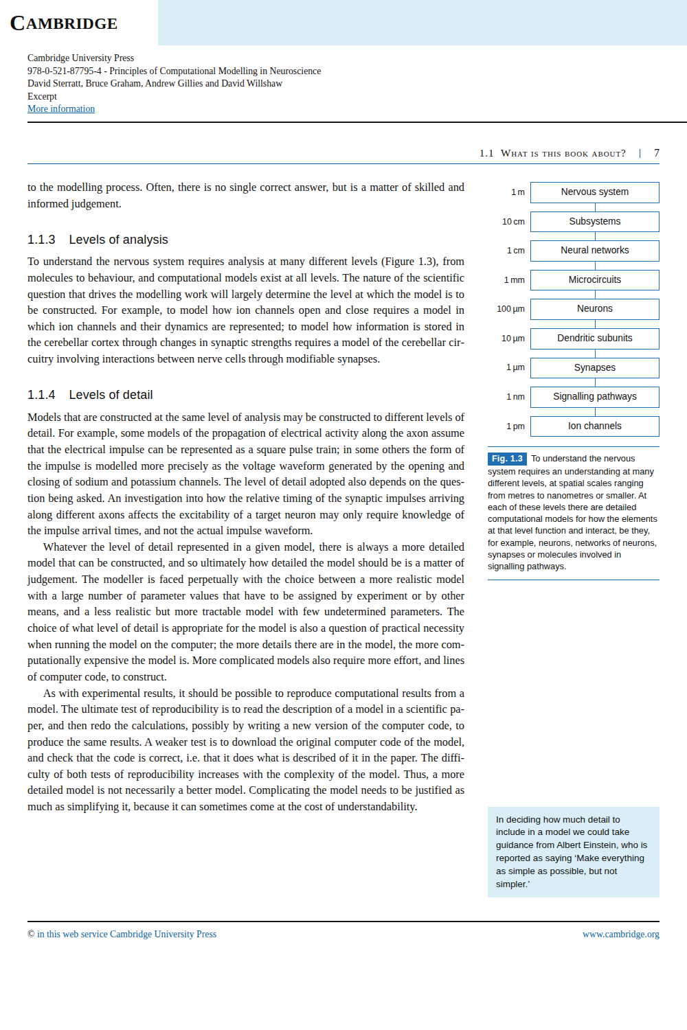CAMBRIDGE
Cambridge University Press
978-0-521-87795-4 - Principles of Computational Modelling in Neuroscience
David Sterratt, Bruce Graham, Andrew Gillies and David Willshaw
Excerpt
More information
1.1 What is this book about?
|
7
to the modelling process. Often, there is no single correct answer, but is a matter of skilled and informed judgement.
1.1.3 Levels of analysis
To understand the nervous system requires analysis at many different levels (Figure 1.3), from molecules to behaviour, and computational models exist at all levels. The nature of the scientific question that drives the modelling work will largely determine the level at which the model is to be constructed. For example, to model how ion channels open and close requires a model in which ion channels and their dynamics are represented; to model how information is stored in the cerebellar cortex through changes in synaptic strengths requires a model of the cerebellar circuitry involving interactions between nerve cells through modifiable synapses.
1.1.4 Levels of detail
Models that are constructed at the same level of analysis may be constructed to different levels of detail. For example, some models of the propagation of electrical activity along the axon assume that the electrical impulse can be represented as a square pulse train; in some others the form of the impulse is modelled more precisely as the voltage waveform generated by the opening and closing of sodium and potassium channels. The level of detail adopted also depends on the question being asked. An investigation into how the relative timing of the synaptic impulses arriving along different axons affects the excitability of a target neuron may only require knowledge of the impulse arrival times, and not the actual impulse waveform.
Whatever the level of detail represented in a given model, there is always a more detailed model that can be constructed, and so ultimately how detailed the model should be is a matter of judgement. The modeller is faced perpetually with the choice between a more realistic model with a large number of parameter values that have to be assigned by experiment or by other means, and a less realistic but more tractable model with few undetermined parameters. The choice of what level of detail is appropriate for the model is also a question of practical necessity when running the model on the computer; the more details there are in the model, the more computationally expensive the model is. More complicated models also require more effort, and lines of computer code, to construct.
As with experimental results, it should be possible to reproduce computational results from a model. The ultimate test of reproducibility is to read the description of a model in a scientific paper, and then redo the calculations, possibly by writing a new version of the computer code, to produce the same results. A weaker test is to download the original computer code of the model, and check that the code is correct, i.e. that it does what is described of it in the paper. The difficulty of both tests of reproducibility increases with the complexity of the model. Thus, a more detailed model is not necessarily a better model. Complicating the model needs to be justified as much as simplifying it, because it can sometimes come at the cost of understandability.
1 m
Nervous system
10 cm
Subsystems
1 cm
Neural networks
1 mm
Microcircuits
100 µm
Neurons
10 µm
Dendritic subunits
1 µm
Synapses
1 nm
Signalling pathways
1 pm
Ion channels
Fig. 1.3 To understand the nervous system requires an understanding at many different levels, at spatial scales ranging from metres to nanometres or smaller. At each of these levels there are detailed computational models for how the elements at that level function and interact, be they, for example, neurons, networks of neurons, synapses or molecules involved in signalling pathways.
In deciding how much detail to include in a model we could take guidance from Albert Einstein, who is reported as saying ‘Make everything as simple as possible, but not simpler.’
© in this web service Cambridge University Press
www.cambridge.org